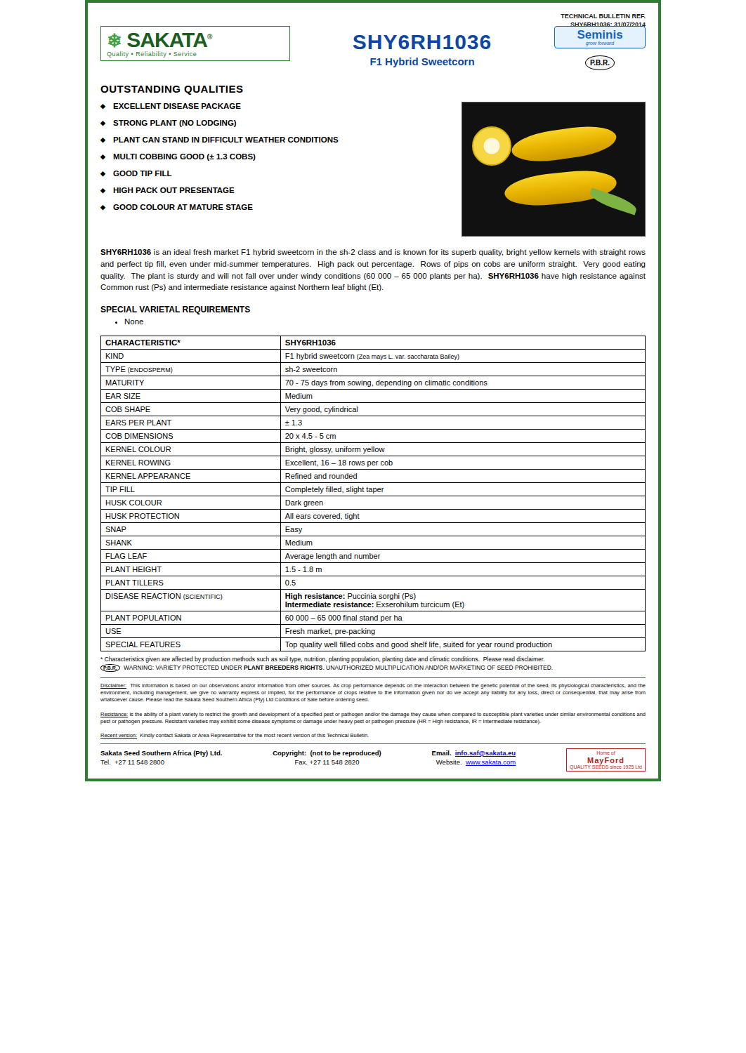TECHNICAL BULLETIN REF.
SHY6RH1036: 31/07/2014
❄ SAKATA®
Quality • Reliability • Service
SHY6RH1036
F1 Hybrid Sweetcorn
Seminisgrow forward
P.B.R.
OUTSTANDING QUALITIES
EXCELLENT DISEASE PACKAGE
STRONG PLANT (NO LODGING)
PLANT CAN STAND IN DIFFICULT WEATHER CONDITIONS
MULTI COBBING GOOD (± 1.3 COBS)
GOOD TIP FILL
HIGH PACK OUT PRESENTAGE
GOOD COLOUR AT MATURE STAGE
SHY6RH1036 is an ideal fresh market F1 hybrid sweetcorn in the sh-2 class and is known for its superb quality, bright yellow kernels with straight rows and perfect tip fill, even under mid-summer temperatures. High pack out percentage. Rows of pips on cobs are uniform straight. Very good eating quality. The plant is sturdy and will not fall over under windy conditions (60 000 – 65 000 plants per ha). SHY6RH1036 have high resistance against Common rust (Ps) and intermediate resistance against Northern leaf blight (Et).
SPECIAL VARIETAL REQUIREMENTS
None
| CHARACTERISTIC* | SHY6RH1036 |
| --- | --- |
| KIND | F1 hybrid sweetcorn (Zea mays L. var. saccharata Bailey) |
| TYPE (ENDOSPERM) | sh-2 sweetcorn |
| MATURITY | 70 - 75 days from sowing, depending on climatic conditions |
| EAR SIZE | Medium |
| COB SHAPE | Very good, cylindrical |
| EARS PER PLANT | ± 1.3 |
| COB DIMENSIONS | 20 x 4.5 - 5 cm |
| KERNEL COLOUR | Bright, glossy, uniform yellow |
| KERNEL ROWING | Excellent, 16 – 18 rows per cob |
| KERNEL APPEARANCE | Refined and rounded |
| TIP FILL | Completely filled, slight taper |
| HUSK COLOUR | Dark green |
| HUSK PROTECTION | All ears covered, tight |
| SNAP | Easy |
| SHANK | Medium |
| FLAG LEAF | Average length and number |
| PLANT HEIGHT | 1.5 - 1.8 m |
| PLANT TILLERS | 0.5 |
| DISEASE REACTION (SCIENTIFIC) | High resistance: Puccinia sorghi (Ps) Intermediate resistance: Exserohilum turcicum (Et) |
| PLANT POPULATION | 60 000 – 65 000 final stand per ha |
| USE | Fresh market, pre-packing |
| SPECIAL FEATURES | Top quality well filled cobs and good shelf life, suited for year round production |
* Characteristics given are affected by production methods such as soil type, nutrition, planting population, planting date and climatic conditions. Please read disclaimer.
P.B.R. WARNING: VARIETY PROTECTED UNDER PLANT BREEDERS RIGHTS. UNAUTHORIZED MULTIPLICATION AND/OR MARKETING OF SEED PROHIBITED.
Disclaimer: This information is based on our observations and/or information from other sources. As crop performance depends on the interaction between the genetic potential of the seed, its physiological characteristics, and the environment, including management, we give no warranty express or implied, for the performance of crops relative to the information given nor do we accept any liability for any loss, direct or consequential, that may arise from whatsoever cause. Please read the Sakata Seed Southern Africa (Pty) Ltd Conditions of Sale before ordering seed.
Resistance: is the ability of a plant variety to restrict the growth and development of a specified pest or pathogen and/or the damage they cause when compared to susceptible plant varieties under similar environmental conditions and pest or pathogen pressure. Resistant varieties may exhibit some disease symptoms or damage under heavy pest or pathogen pressure (HR = High resistance, IR = Intermediate resistance).
Recent version: Kindly contact Sakata or Area Representative for the most recent version of this Technical Bulletin.
Sakata Seed Southern Africa (Pty) Ltd.
Tel. +27 11 548 2800
Copyright: (not to be reproduced)
Fax. +27 11 548 2820
Email. info.saf@sakata.eu
Website. www.sakata.com
Home of
MayFord QUALITY SEEDS since 1925 Ltd